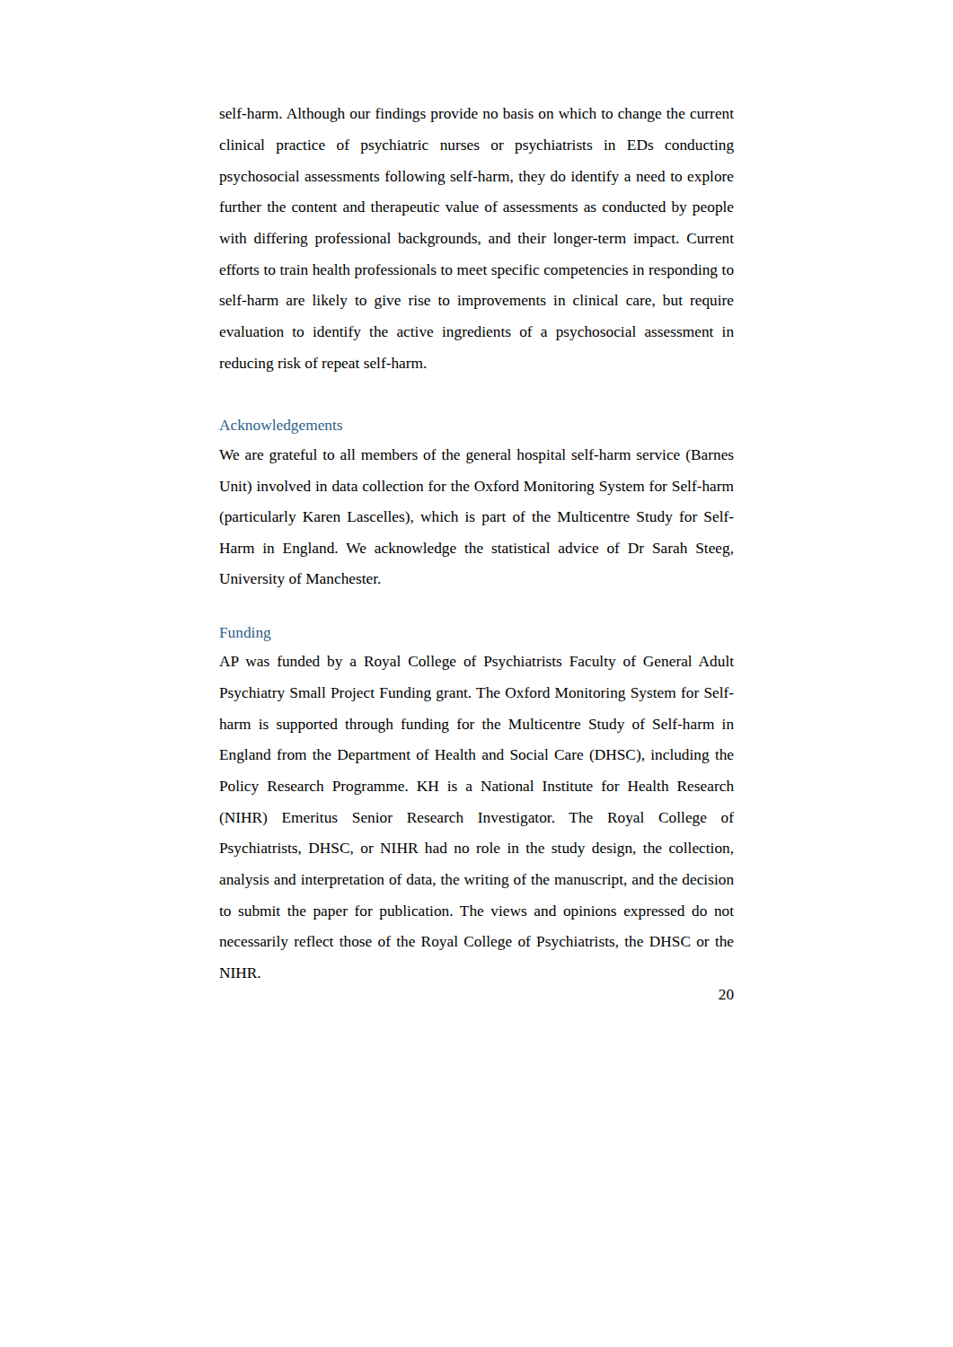self-harm. Although our findings provide no basis on which to change the current clinical practice of psychiatric nurses or psychiatrists in EDs conducting psychosocial assessments following self-harm, they do identify a need to explore further the content and therapeutic value of assessments as conducted by people with differing professional backgrounds, and their longer-term impact. Current efforts to train health professionals to meet specific competencies in responding to self-harm are likely to give rise to improvements in clinical care, but require evaluation to identify the active ingredients of a psychosocial assessment in reducing risk of repeat self-harm.
Acknowledgements
We are grateful to all members of the general hospital self-harm service (Barnes Unit) involved in data collection for the Oxford Monitoring System for Self-harm (particularly Karen Lascelles), which is part of the Multicentre Study for Self-Harm in England. We acknowledge the statistical advice of Dr Sarah Steeg, University of Manchester.
Funding
AP was funded by a Royal College of Psychiatrists Faculty of General Adult Psychiatry Small Project Funding grant. The Oxford Monitoring System for Self-harm is supported through funding for the Multicentre Study of Self-harm in England from the Department of Health and Social Care (DHSC), including the Policy Research Programme. KH is a National Institute for Health Research (NIHR) Emeritus Senior Research Investigator. The Royal College of Psychiatrists, DHSC, or NIHR had no role in the study design, the collection, analysis and interpretation of data, the writing of the manuscript, and the decision to submit the paper for publication. The views and opinions expressed do not necessarily reflect those of the Royal College of Psychiatrists, the DHSC or the NIHR.
20